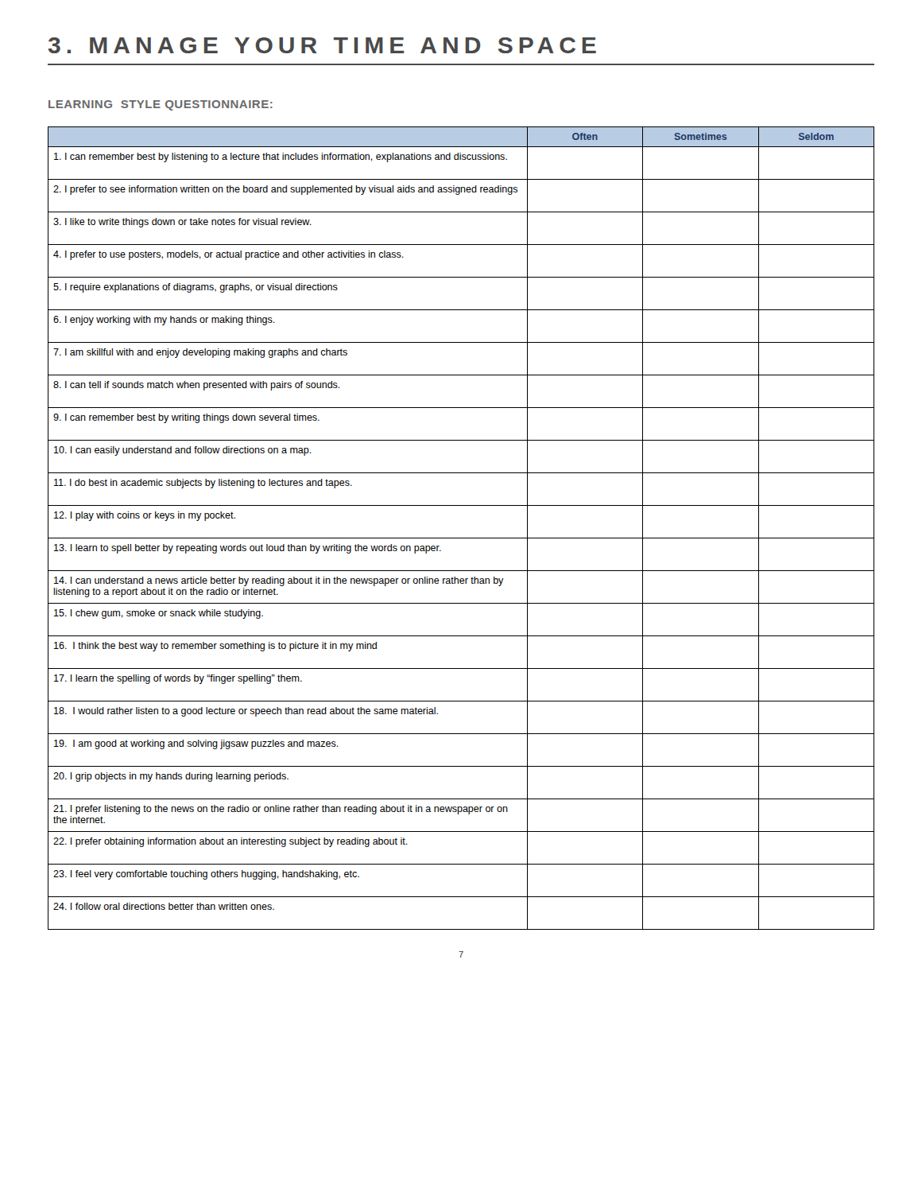3. MANAGE YOUR TIME AND SPACE
LEARNING STYLE QUESTIONNAIRE:
| | Often | Sometimes | Seldom |
| --- | --- | --- | --- |
| 1. I can remember best by listening to a lecture that includes information, explanations and discussions. | | | |
| 2. I prefer to see information written on the board and supplemented by visual aids and assigned readings | | | |
| 3. I like to write things down or take notes for visual review. | | | |
| 4. I prefer to use posters, models, or actual practice and other activities in class. | | | |
| 5. I require explanations of diagrams, graphs, or visual directions | | | |
| 6. I enjoy working with my hands or making things. | | | |
| 7. I am skillful with and enjoy developing making graphs and charts | | | |
| 8. I can tell if sounds match when presented with pairs of sounds. | | | |
| 9. I can remember best by writing things down several times. | | | |
| 10. I can easily understand and follow directions on a map. | | | |
| 11. I do best in academic subjects by listening to lectures and tapes. | | | |
| 12. I play with coins or keys in my pocket. | | | |
| 13. I learn to spell better by repeating words out loud than by writing the words on paper. | | | |
| 14. I can understand a news article better by reading about it in the newspaper or online rather than by listening to a report about it on the radio or internet. | | | |
| 15. I chew gum, smoke or snack while studying. | | | |
| 16. I think the best way to remember something is to picture it in my mind | | | |
| 17. I learn the spelling of words by “finger spelling” them. | | | |
| 18. I would rather listen to a good lecture or speech than read about the same material. | | | |
| 19. I am good at working and solving jigsaw puzzles and mazes. | | | |
| 20. I grip objects in my hands during learning periods. | | | |
| 21. I prefer listening to the news on the radio or online rather than reading about it in a newspaper or on the internet. | | | |
| 22. I prefer obtaining information about an interesting subject by reading about it. | | | |
| 23. I feel very comfortable touching others hugging, handshaking, etc. | | | |
| 24. I follow oral directions better than written ones. | | | |
7